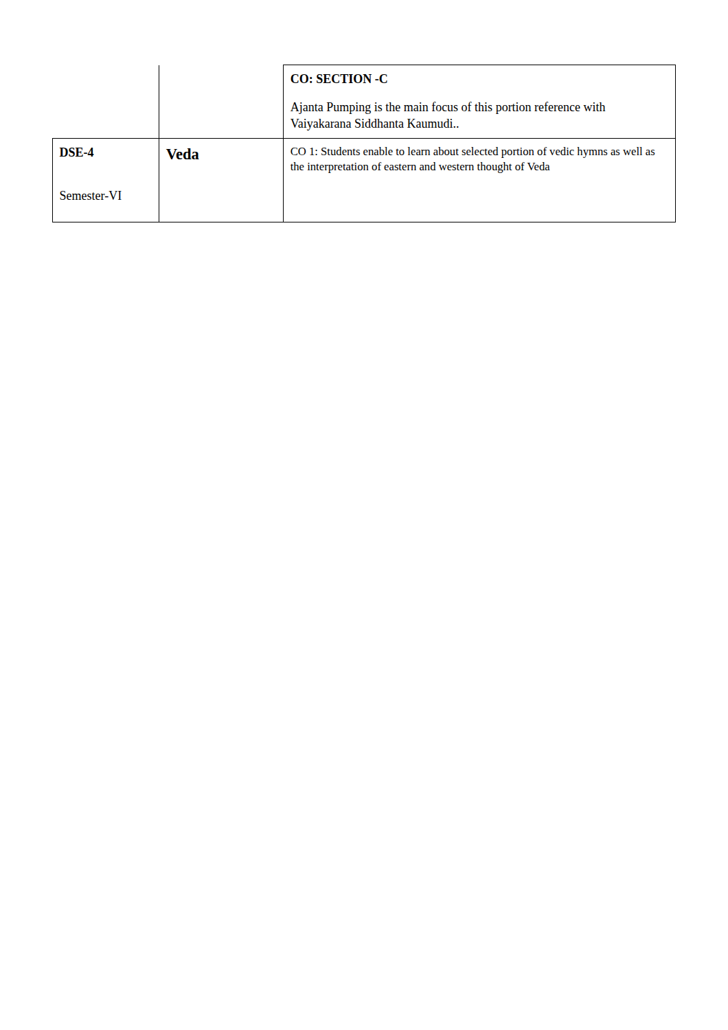| | | CO: SECTION -C Ajanta Pumping is the main focus of this portion reference with Vaiyakarana Siddhanta Kaumudi.. |
| DSE-4 Semester-VI | Veda | CO 1: Students enable to learn about selected portion of vedic hymns as well as the interpretation of eastern and western thought of Veda |